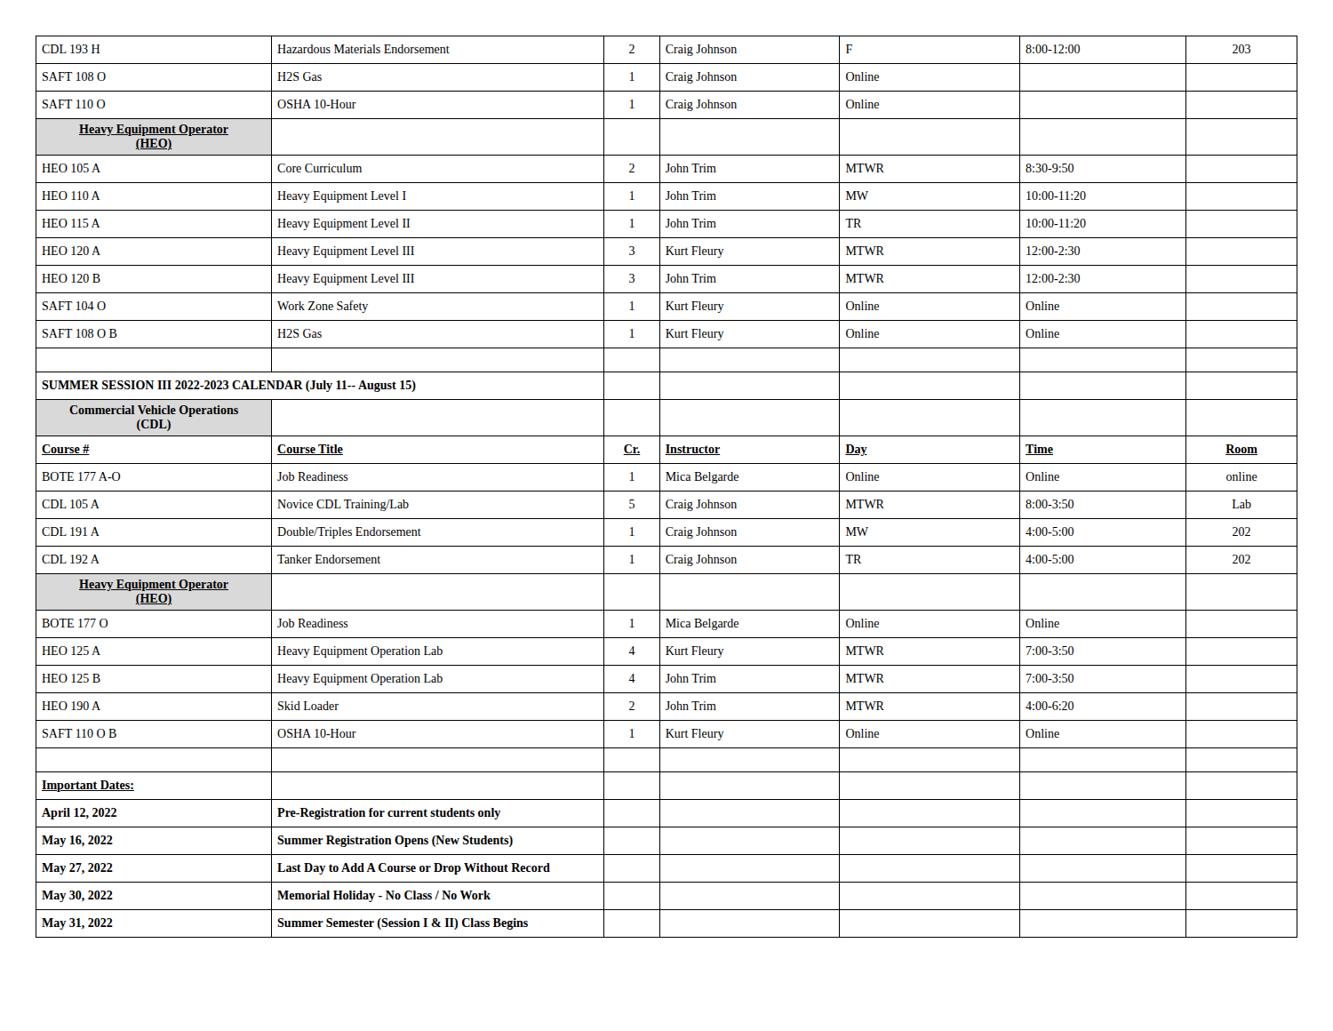| CDL 193 H | Hazardous Materials Endorsement | 2 | Craig Johnson | F | 8:00-12:00 | 203 |
| SAFT 108 O | H2S Gas | 1 | Craig Johnson | Online | | |
| SAFT 110 O | OSHA 10-Hour | 1 | Craig Johnson | Online | | |
| Heavy Equipment Operator (HEO) | | | | | | |
| HEO 105 A | Core Curriculum | 2 | John Trim | MTWR | 8:30-9:50 | |
| HEO 110 A | Heavy Equipment Level I | 1 | John Trim | MW | 10:00-11:20 | |
| HEO 115 A | Heavy Equipment Level II | 1 | John Trim | TR | 10:00-11:20 | |
| HEO 120 A | Heavy Equipment Level III | 3 | Kurt Fleury | MTWR | 12:00-2:30 | |
| HEO 120 B | Heavy Equipment Level III | 3 | John Trim | MTWR | 12:00-2:30 | |
| SAFT 104 O | Work Zone Safety | 1 | Kurt Fleury | Online | Online | |
| SAFT 108 O B | H2S Gas | 1 | Kurt Fleury | Online | Online | |
| SUMMER SESSION III 2022-2023 CALENDAR (July 11-- August 15) | | | | | |
| Commercial Vehicle Operations (CDL) | | | | | | |
| Course # | Course Title | Cr. | Instructor | Day | Time | Room |
| BOTE 177 A-O | Job Readiness | 1 | Mica Belgarde | Online | Online | online |
| CDL 105 A | Novice CDL Training/Lab | 5 | Craig Johnson | MTWR | 8:00-3:50 | Lab |
| CDL 191 A | Double/Triples Endorsement | 1 | Craig Johnson | MW | 4:00-5:00 | 202 |
| CDL 192 A | Tanker Endorsement | 1 | Craig Johnson | TR | 4:00-5:00 | 202 |
| Heavy Equipment Operator (HEO) | | | | | | |
| BOTE 177 O | Job Readiness | 1 | Mica Belgarde | Online | Online | |
| HEO 125 A | Heavy Equipment Operation Lab | 4 | Kurt Fleury | MTWR | 7:00-3:50 | |
| HEO 125 B | Heavy Equipment Operation Lab | 4 | John Trim | MTWR | 7:00-3:50 | |
| HEO 190 A | Skid Loader | 2 | John Trim | MTWR | 4:00-6:20 | |
| SAFT 110 O B | OSHA 10-Hour | 1 | Kurt Fleury | Online | Online | |
| Important Dates: | | | | | | |
| April 12, 2022 | Pre-Registration for current students only | | | | | |
| May 16, 2022 | Summer Registration Opens (New Students) | | | | | |
| May 27, 2022 | Last Day to Add A Course or Drop Without Record | | | | | |
| May 30, 2022 | Memorial Holiday - No Class / No Work | | | | | |
| May 31, 2022 | Summer Semester (Session I & II) Class Begins | | | | | |